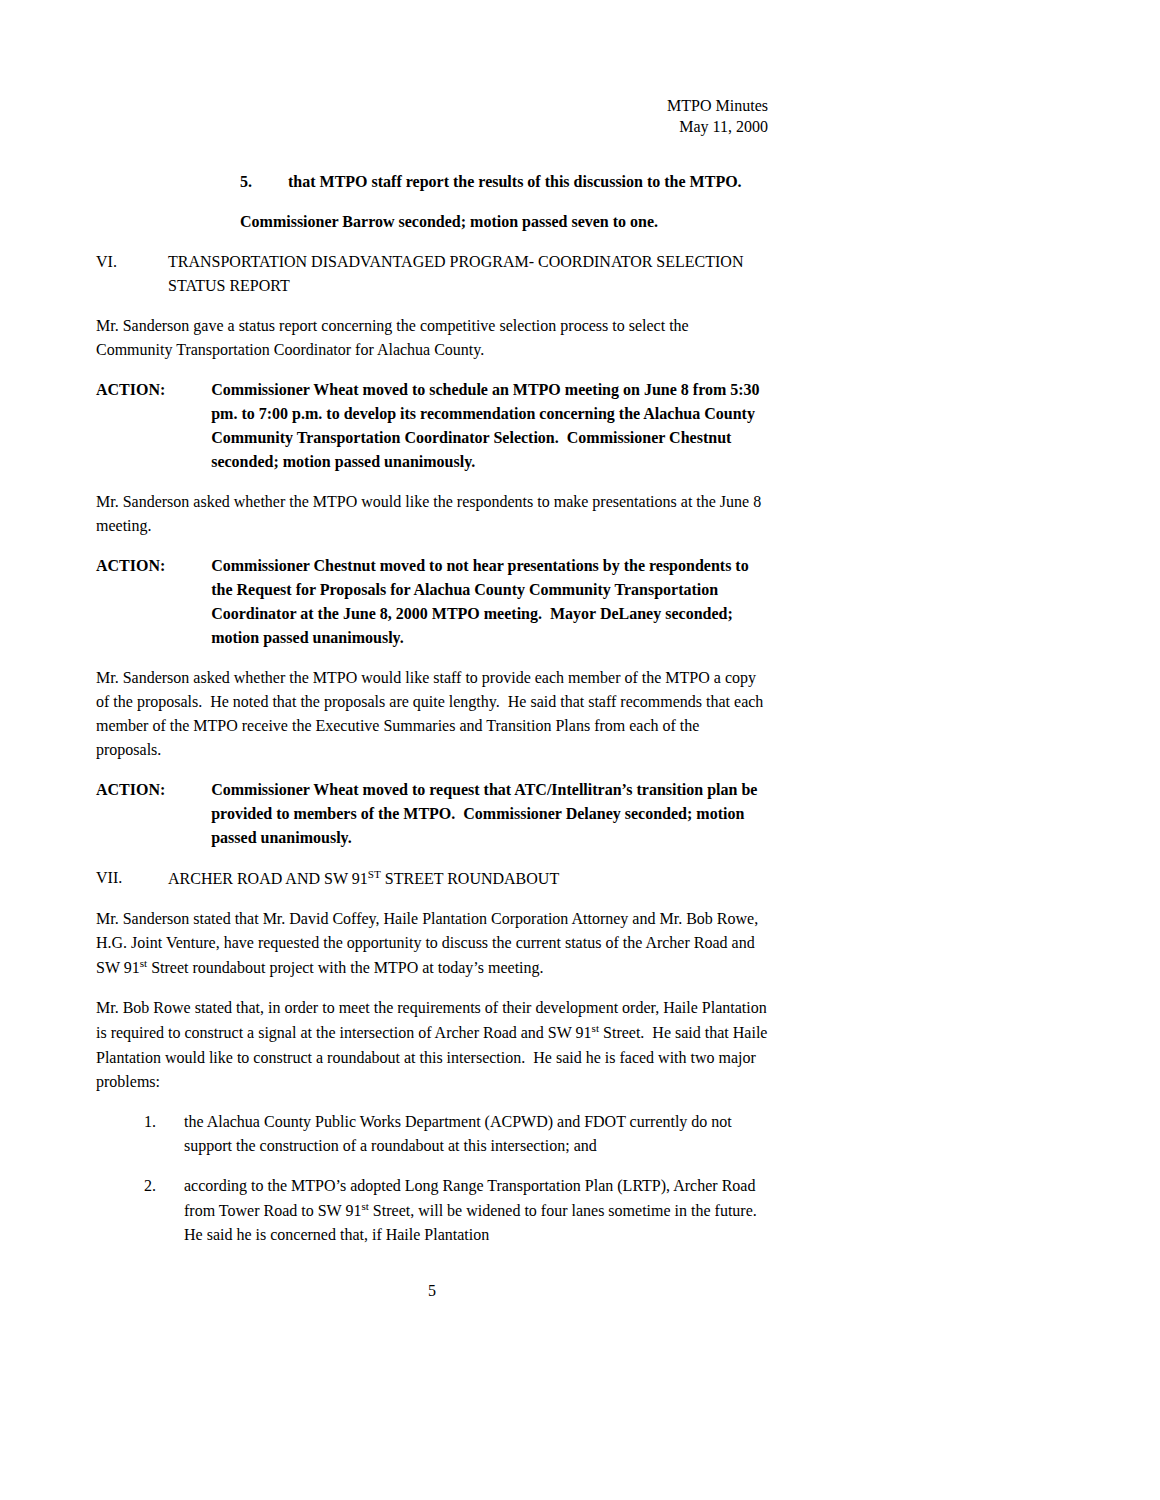MTPO Minutes
May 11, 2000
5. that MTPO staff report the results of this discussion to the MTPO.
Commissioner Barrow seconded; motion passed seven to one.
VI. TRANSPORTATION DISADVANTAGED PROGRAM- COORDINATOR SELECTION STATUS REPORT
Mr. Sanderson gave a status report concerning the competitive selection process to select the Community Transportation Coordinator for Alachua County.
ACTION: Commissioner Wheat moved to schedule an MTPO meeting on June 8 from 5:30 pm. to 7:00 p.m. to develop its recommendation concerning the Alachua County Community Transportation Coordinator Selection. Commissioner Chestnut seconded; motion passed unanimously.
Mr. Sanderson asked whether the MTPO would like the respondents to make presentations at the June 8 meeting.
ACTION: Commissioner Chestnut moved to not hear presentations by the respondents to the Request for Proposals for Alachua County Community Transportation Coordinator at the June 8, 2000 MTPO meeting. Mayor DeLaney seconded; motion passed unanimously.
Mr. Sanderson asked whether the MTPO would like staff to provide each member of the MTPO a copy of the proposals. He noted that the proposals are quite lengthy. He said that staff recommends that each member of the MTPO receive the Executive Summaries and Transition Plans from each of the proposals.
ACTION: Commissioner Wheat moved to request that ATC/Intellitran’s transition plan be provided to members of the MTPO. Commissioner Delaney seconded; motion passed unanimously.
VII. ARCHER ROAD AND SW 91ST STREET ROUNDABOUT
Mr. Sanderson stated that Mr. David Coffey, Haile Plantation Corporation Attorney and Mr. Bob Rowe, H.G. Joint Venture, have requested the opportunity to discuss the current status of the Archer Road and SW 91st Street roundabout project with the MTPO at today’s meeting.
Mr. Bob Rowe stated that, in order to meet the requirements of their development order, Haile Plantation is required to construct a signal at the intersection of Archer Road and SW 91st Street. He said that Haile Plantation would like to construct a roundabout at this intersection. He said he is faced with two major problems:
1. the Alachua County Public Works Department (ACPWD) and FDOT currently do not support the construction of a roundabout at this intersection; and
2. according to the MTPO’s adopted Long Range Transportation Plan (LRTP), Archer Road from Tower Road to SW 91st Street, will be widened to four lanes sometime in the future. He said he is concerned that, if Haile Plantation
5